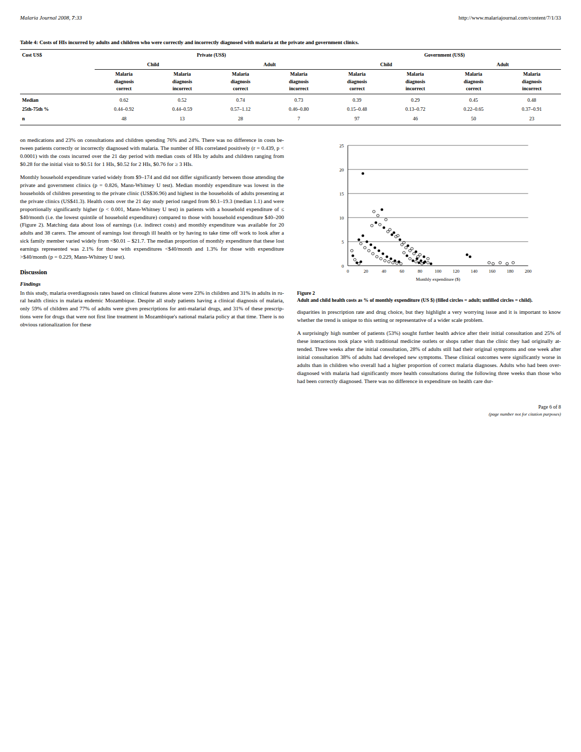Malaria Journal 2008, 7:33
http://www.malariajournal.com/content/7/1/33
Table 4: Costs of HIs incurred by adults and children who were correctly and incorrectly diagnosed with malaria at the private and government clinics.
| Cost US$ | Private (US$) | Government (US$) |
| --- | --- | --- |
| Child | Adult | Child | Adult |
| Malaria diagnosis correct | Malaria diagnosis incorrect | Malaria diagnosis correct | Malaria diagnosis incorrect | Malaria diagnosis correct | Malaria diagnosis incorrect | Malaria diagnosis correct | Malaria diagnosis incorrect |
| Median | 0.62 | 0.52 | 0.74 | 0.73 | 0.39 | 0.29 | 0.45 | 0.48 |
| 25th-75th % | 0.44–0.92 | 0.44–0.59 | 0.57–1.12 | 0.46–0.80 | 0.15–0.48 | 0.13–0.72 | 0.22–0.65 | 0.37–0.91 |
| n | 48 | 13 | 28 | 7 | 97 | 46 | 50 | 23 |
on medications and 23% on consultations and children spending 76% and 24%. There was no difference in costs between patients correctly or incorrectly diagnosed with malaria. The number of HIs correlated positively (r = 0.439, p < 0.0001) with the costs incurred over the 21 day period with median costs of HIs by adults and children ranging from $0.28 for the initial visit to $0.51 for 1 HIs, $0.52 for 2 HIs, $0.76 for ≥ 3 HIs.
Monthly household expenditure varied widely from $9–174 and did not differ significantly between those attending the private and government clinics (p = 0.826, Mann-Whitney U test). Median monthly expenditure was lowest in the households of children presenting to the private clinic (US$36.96) and highest in the households of adults presenting at the private clinics (US$41.3). Health costs over the 21 day study period ranged from $0.1–19.3 (median 1.1) and were proportionally significantly higher (p < 0.001, Mann-Whitney U test) in patients with a household expenditure of ≤ $40/month (i.e. the lowest quintile of household expenditure) compared to those with household expenditure $40–200 (Figure 2). Matching data about loss of earnings (i.e. indirect costs) and monthly expenditure was available for 20 adults and 38 carers. The amount of earnings lost through ill health or by having to take time off work to look after a sick family member varied widely from <$0.01 – $21.7. The median proportion of monthly expenditure that these lost earnings represented was 2.1% for those with expenditures <$40/month and 1.3% for those with expenditure >$40/month (p = 0.229, Mann-Whitney U test).
Discussion
Findings
In this study, malaria overdiagnosis rates based on clinical features alone were 23% in children and 31% in adults in rural health clinics in malaria endemic Mozambique. Despite all study patients having a clinical diagnosis of malaria, only 59% of children and 77% of adults were given prescriptions for anti-malarial drugs, and 31% of these prescriptions were for drugs that were not first line treatment in Mozambique's national malaria policy at that time. There is no obvious rationalization for these
0 5 10 15 20 25 0 20 40 60 80 100 120 140 160 180 200 Monthly expenditure ($)
Figure 2
Adult and child health costs as % of monthly expenditure (US $) (filled circles = adult; unfilled circles = child).
disparities in prescription rate and drug choice, but they highlight a very worrying issue and it is important to know whether the trend is unique to this setting or representative of a wider scale problem.
A surprisingly high number of patients (53%) sought further health advice after their initial consultation and 25% of these interactions took place with traditional medicine outlets or shops rather than the clinic they had originally attended. Three weeks after the initial consultation, 28% of adults still had their original symptoms and one week after initial consultation 38% of adults had developed new symptoms. These clinical outcomes were significantly worse in adults than in children who overall had a higher proportion of correct malaria diagnoses. Adults who had been overdiagnosed with malaria had significantly more health consultations during the following three weeks than those who had been correctly diagnosed. There was no difference in expenditure on health care dur-
Page 6 of 8
(page number not for citation purposes)